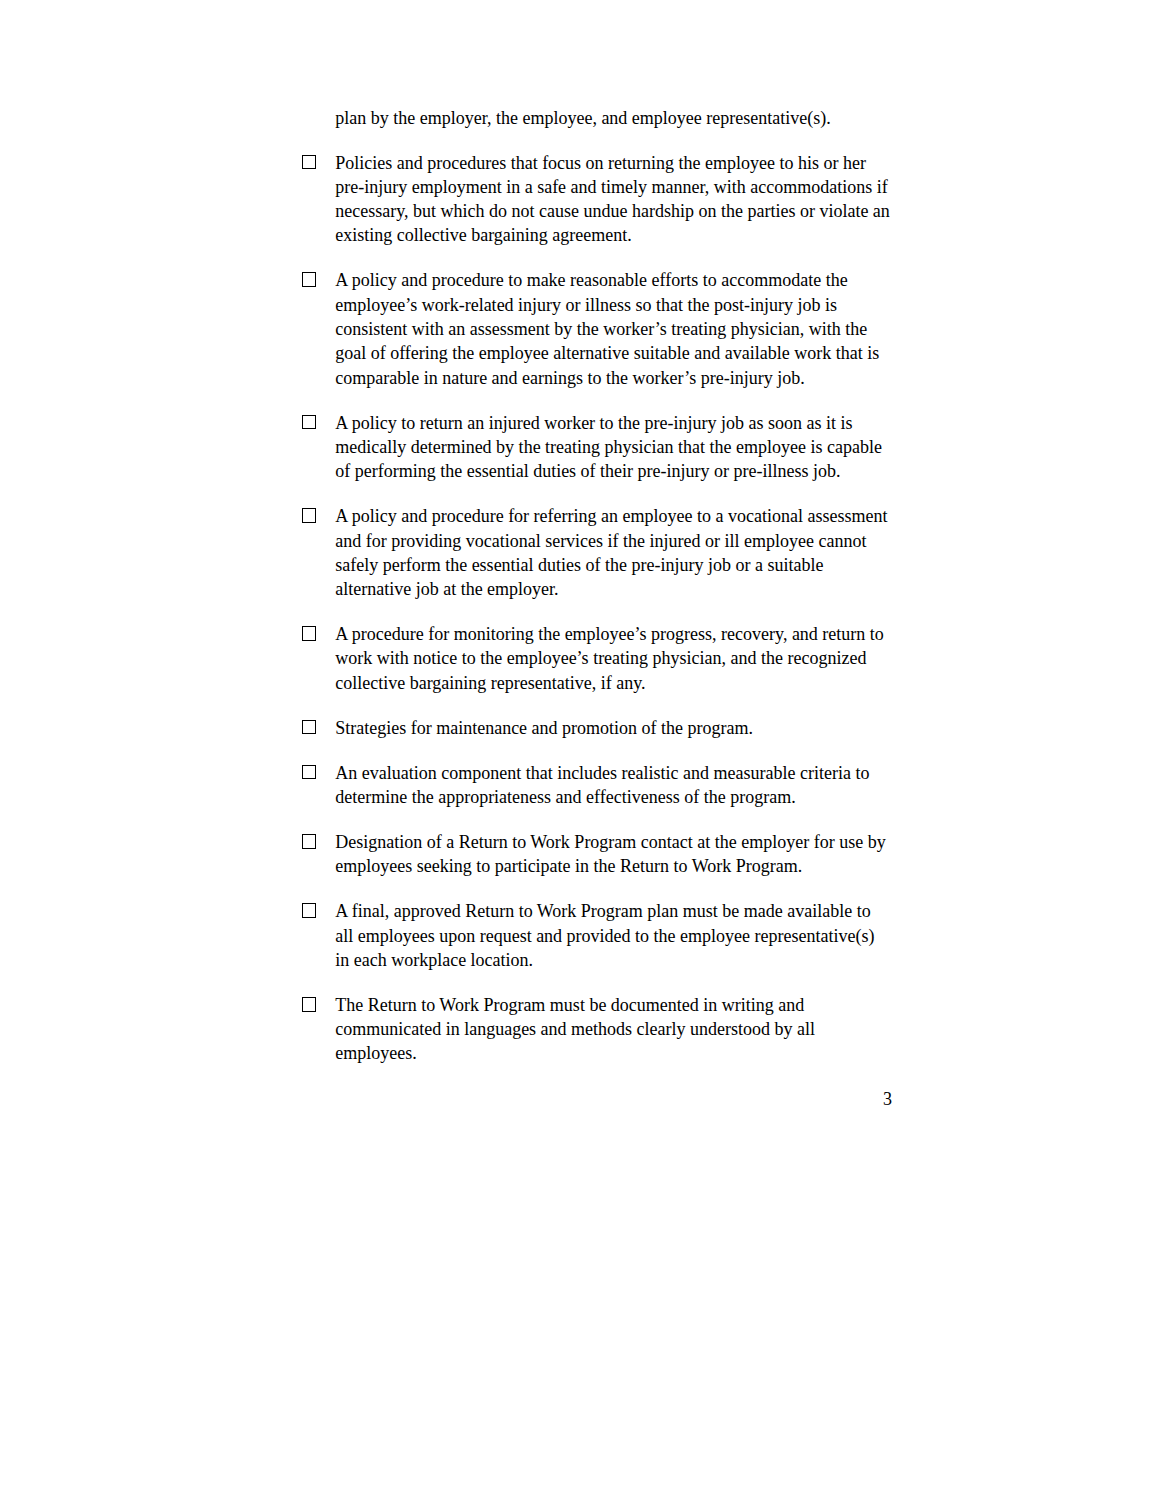plan by the employer, the employee, and employee representative(s).
Policies and procedures that focus on returning the employee to his or her pre-injury employment in a safe and timely manner, with accommodations if necessary, but which do not cause undue hardship on the parties or violate an existing collective bargaining agreement.
A policy and procedure to make reasonable efforts to accommodate the employee’s work-related injury or illness so that the post-injury job is consistent with an assessment by the worker’s treating physician, with the goal of offering the employee alternative suitable and available work that is comparable in nature and earnings to the worker’s pre-injury job.
A policy to return an injured worker to the pre-injury job as soon as it is medically determined by the treating physician that the employee is capable of performing the essential duties of their pre-injury or pre-illness job.
A policy and procedure for referring an employee to a vocational assessment and for providing vocational services if the injured or ill employee cannot safely perform the essential duties of the pre-injury job or a suitable alternative job at the employer.
A procedure for monitoring the employee’s progress, recovery, and return to work with notice to the employee’s treating physician, and the recognized collective bargaining representative, if any.
Strategies for maintenance and promotion of the program.
An evaluation component that includes realistic and measurable criteria to determine the appropriateness and effectiveness of the program.
Designation of a Return to Work Program contact at the employer for use by employees seeking to participate in the Return to Work Program.
A final, approved Return to Work Program plan must be made available to all employees upon request and provided to the employee representative(s) in each workplace location.
The Return to Work Program must be documented in writing and communicated in languages and methods clearly understood by all employees.
3